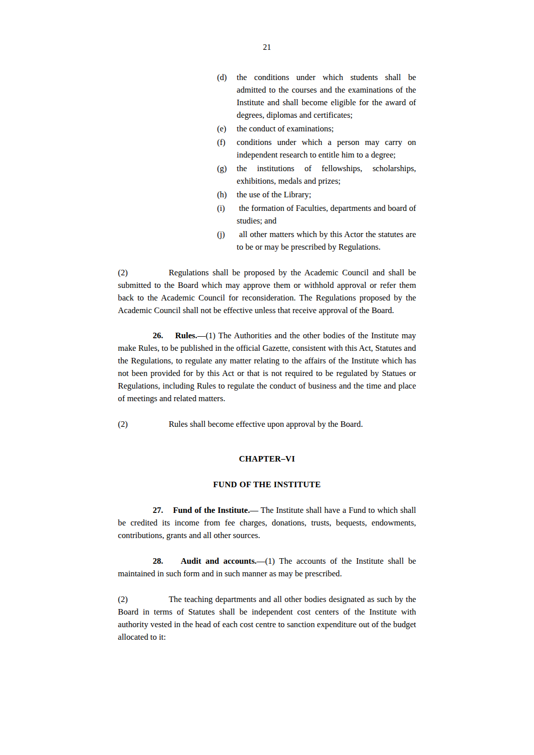21
(d) the conditions under which students shall be admitted to the courses and the examinations of the Institute and shall become eligible for the award of degrees, diplomas and certificates;
(e) the conduct of examinations;
(f) conditions under which a person may carry on independent research to entitle him to a degree;
(g) the institutions of fellowships, scholarships, exhibitions, medals and prizes;
(h) the use of the Library;
(i) the formation of Faculties, departments and board of studies; and
(j) all other matters which by this Actor the statutes are to be or may be prescribed by Regulations.
(2) Regulations shall be proposed by the Academic Council and shall be submitted to the Board which may approve them or withhold approval or refer them back to the Academic Council for reconsideration. The Regulations proposed by the Academic Council shall not be effective unless that receive approval of the Board.
26. Rules.—(1) The Authorities and the other bodies of the Institute may make Rules, to be published in the official Gazette, consistent with this Act, Statutes and the Regulations, to regulate any matter relating to the affairs of the Institute which has not been provided for by this Act or that is not required to be regulated by Statues or Regulations, including Rules to regulate the conduct of business and the time and place of meetings and related matters.
(2) Rules shall become effective upon approval by the Board.
CHAPTER–VI
FUND OF THE INSTITUTE
27. Fund of the Institute.— The Institute shall have a Fund to which shall be credited its income from fee charges, donations, trusts, bequests, endowments, contributions, grants and all other sources.
28. Audit and accounts.—(1) The accounts of the Institute shall be maintained in such form and in such manner as may be prescribed.
(2) The teaching departments and all other bodies designated as such by the Board in terms of Statutes shall be independent cost centers of the Institute with authority vested in the head of each cost centre to sanction expenditure out of the budget allocated to it: